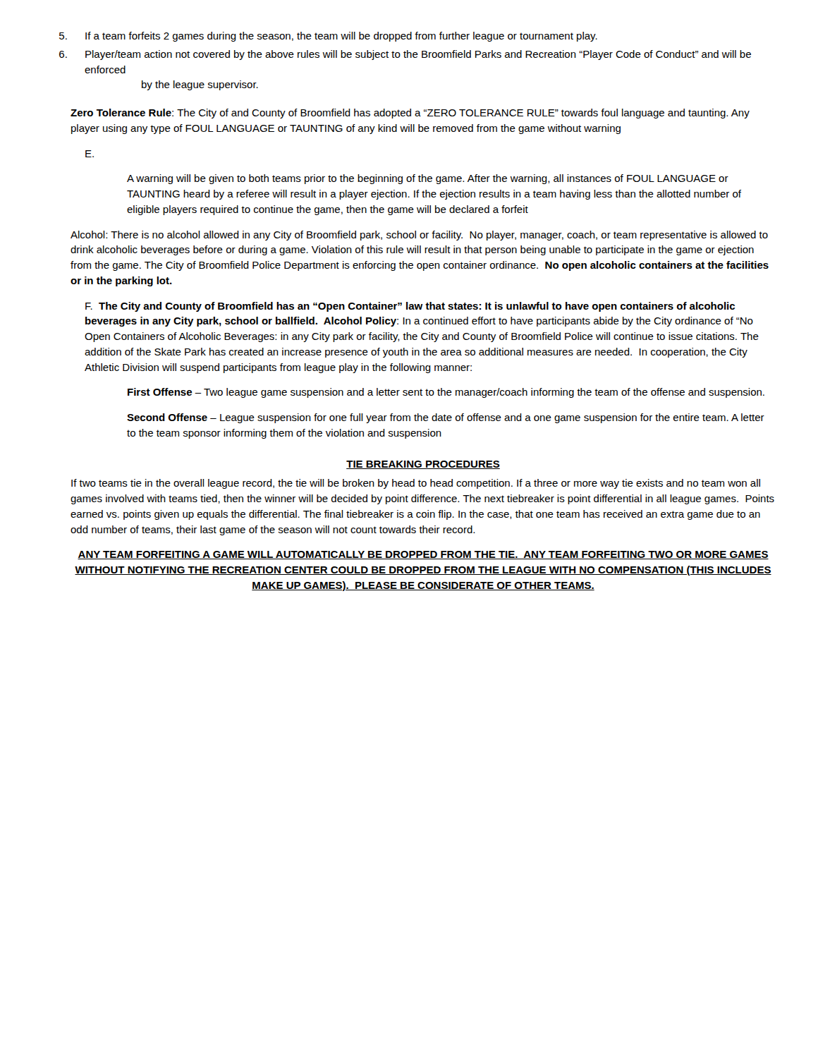If a team forfeits 2 games during the season, the team will be dropped from further league or tournament play.
Player/team action not covered by the above rules will be subject to the Broomfield Parks and Recreation “Player Code of Conduct” and will be enforced
by the league supervisor.
Zero Tolerance Rule: The City of and County of Broomfield has adopted a “ZERO TOLERANCE RULE” towards foul language and taunting. Any player using any type of FOUL LANGUAGE or TAUNTING of any kind will be removed from the game without warning
E.
A warning will be given to both teams prior to the beginning of the game. After the warning, all instances of FOUL LANGUAGE or TAUNTING heard by a referee will result in a player ejection. If the ejection results in a team having less than the allotted number of eligible players required to continue the game, then the game will be declared a forfeit
Alcohol: There is no alcohol allowed in any City of Broomfield park, school or facility. No player, manager, coach, or team representative is allowed to drink alcoholic beverages before or during a game. Violation of this rule will result in that person being unable to participate in the game or ejection from the game. The City of Broomfield Police Department is enforcing the open container ordinance. No open alcoholic containers at the facilities or in the parking lot.
F. The City and County of Broomfield has an “Open Container” law that states: It is unlawful to have open containers of alcoholic beverages in any City park, school or ballfield. Alcohol Policy: In a continued effort to have participants abide by the City ordinance of “No Open Containers of Alcoholic Beverages: in any City park or facility, the City and County of Broomfield Police will continue to issue citations. The addition of the Skate Park has created an increase presence of youth in the area so additional measures are needed. In cooperation, the City Athletic Division will suspend participants from league play in the following manner:
First Offense – Two league game suspension and a letter sent to the manager/coach informing the team of the offense and suspension.
Second Offense – League suspension for one full year from the date of offense and a one game suspension for the entire team. A letter to the team sponsor informing them of the violation and suspension
TIE BREAKING PROCEDURES
If two teams tie in the overall league record, the tie will be broken by head to head competition. If a three or more way tie exists and no team won all games involved with teams tied, then the winner will be decided by point difference. The next tiebreaker is point differential in all league games. Points earned vs. points given up equals the differential. The final tiebreaker is a coin flip. In the case, that one team has received an extra game due to an odd number of teams, their last game of the season will not count towards their record.
ANY TEAM FORFEITING A GAME WILL AUTOMATICALLY BE DROPPED FROM THE TIE. ANY TEAM FORFEITING TWO OR MORE GAMES WITHOUT NOTIFYING THE RECREATION CENTER COULD BE DROPPED FROM THE LEAGUE WITH NO COMPENSATION (THIS INCLUDES MAKE UP GAMES). PLEASE BE CONSIDERATE OF OTHER TEAMS.